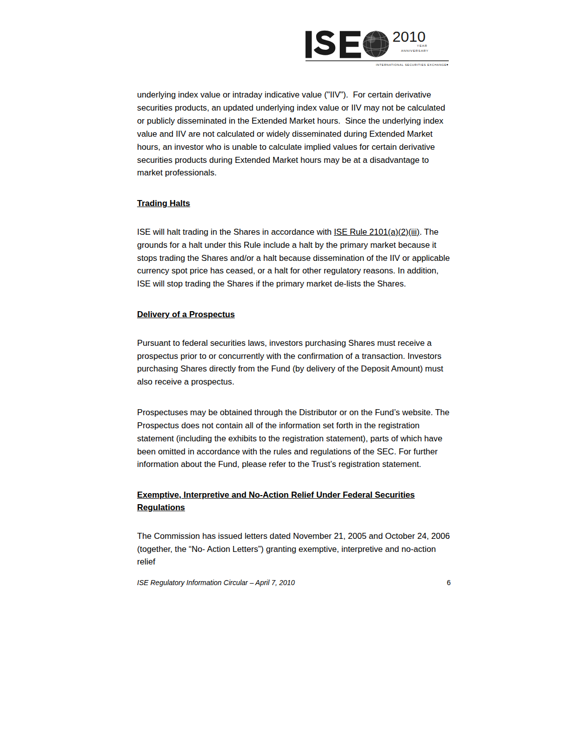2010 YEAR ANNIVERSARY INTERNATIONAL SECURITIES EXCHANGE
underlying index value or intraday indicative value ("IIV"). For certain derivative securities products, an updated underlying index value or IIV may not be calculated or publicly disseminated in the Extended Market hours. Since the underlying index value and IIV are not calculated or widely disseminated during Extended Market hours, an investor who is unable to calculate implied values for certain derivative securities products during Extended Market hours may be at a disadvantage to market professionals.
Trading Halts
ISE will halt trading in the Shares in accordance with ISE Rule 2101(a)(2)(iii). The grounds for a halt under this Rule include a halt by the primary market because it stops trading the Shares and/or a halt because dissemination of the IIV or applicable currency spot price has ceased, or a halt for other regulatory reasons. In addition, ISE will stop trading the Shares if the primary market de-lists the Shares.
Delivery of a Prospectus
Pursuant to federal securities laws, investors purchasing Shares must receive a prospectus prior to or concurrently with the confirmation of a transaction. Investors purchasing Shares directly from the Fund (by delivery of the Deposit Amount) must also receive a prospectus.
Prospectuses may be obtained through the Distributor or on the Fund’s website. The Prospectus does not contain all of the information set forth in the registration statement (including the exhibits to the registration statement), parts of which have been omitted in accordance with the rules and regulations of the SEC. For further information about the Fund, please refer to the Trust’s registration statement.
Exemptive, Interpretive and No-Action Relief Under Federal Securities Regulations
The Commission has issued letters dated November 21, 2005 and October 24, 2006 (together, the “No- Action Letters”) granting exemptive, interpretive and no-action relief
ISE Regulatory Information Circular – April 7, 2010 6